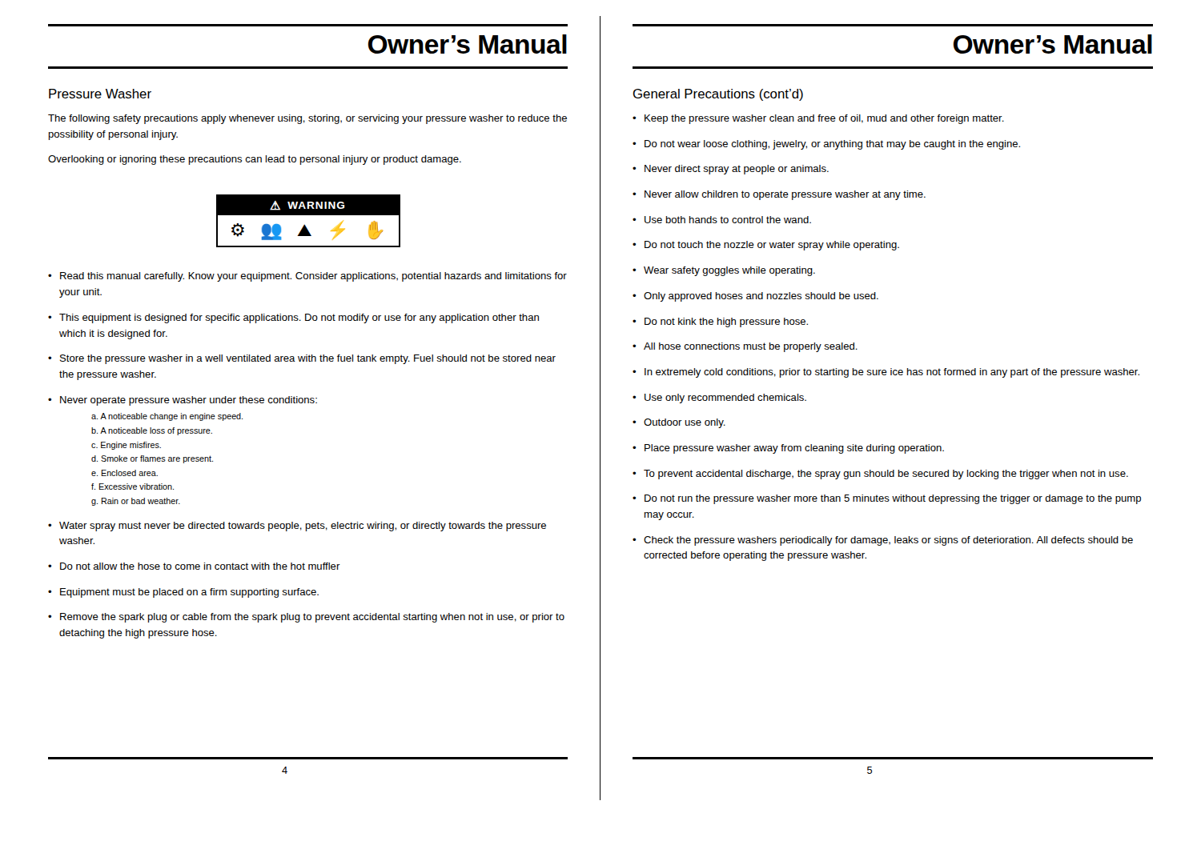Owner’s Manual
Pressure Washer
The following safety precautions apply whenever using, storing, or servicing your pressure washer to reduce the possibility of personal injury.
Overlooking or ignoring these precautions can lead to personal injury or product damage.
⚠WARNING
⚙ 👥 ⛰ ⚡ ✋
Read this manual carefully. Know your equipment. Consider applications, potential hazards and limitations for your unit.
This equipment is designed for specific applications. Do not modify or use for any application other than which it is designed for.
Store the pressure washer in a well ventilated area with the fuel tank empty. Fuel should not be stored near the pressure washer.
Never operate pressure washer under these conditions:
A noticeable change in engine speed.
A noticeable loss of pressure.
Engine misfires.
Smoke or flames are present.
Enclosed area.
Excessive vibration.
Rain or bad weather.
Water spray must never be directed towards people, pets, electric wiring, or directly towards the pressure washer.
Do not allow the hose to come in contact with the hot muffler
Equipment must be placed on a firm supporting surface.
Remove the spark plug or cable from the spark plug to prevent accidental starting when not in use, or prior to detaching the high pressure hose.
4
Owner’s Manual
General Precautions (cont’d)
Keep the pressure washer clean and free of oil, mud and other foreign matter.
Do not wear loose clothing, jewelry, or anything that may be caught in the engine.
Never direct spray at people or animals.
Never allow children to operate pressure washer at any time.
Use both hands to control the wand.
Do not touch the nozzle or water spray while operating.
Wear safety goggles while operating.
Only approved hoses and nozzles should be used.
Do not kink the high pressure hose.
All hose connections must be properly sealed.
In extremely cold conditions, prior to starting be sure ice has not formed in any part of the pressure washer.
Use only recommended chemicals.
Outdoor use only.
Place pressure washer away from cleaning site during operation.
To prevent accidental discharge, the spray gun should be secured by locking the trigger when not in use.
Do not run the pressure washer more than 5 minutes without depressing the trigger or damage to the pump may occur.
Check the pressure washers periodically for damage, leaks or signs of deterioration. All defects should be corrected before operating the pressure washer.
5